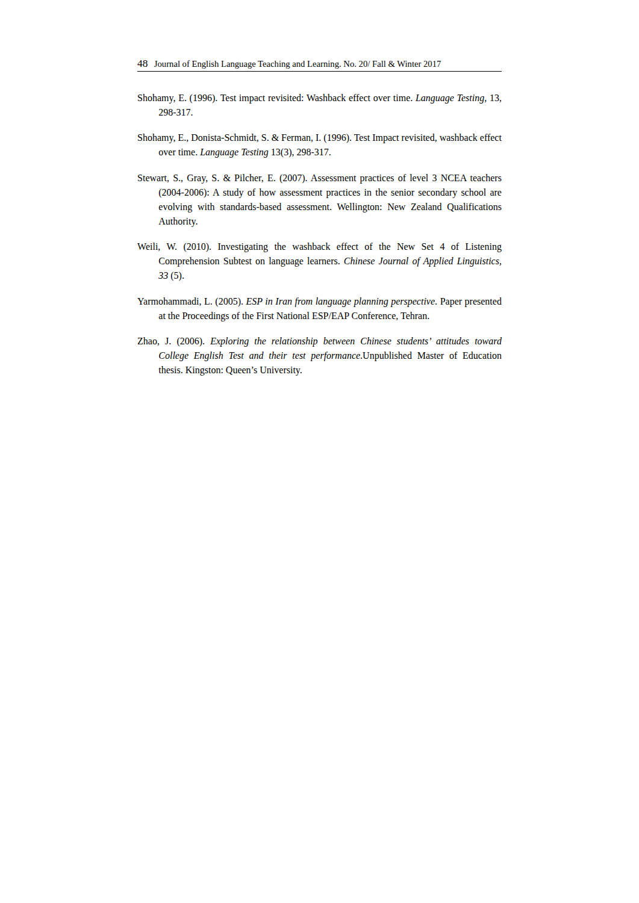48 Journal of English Language Teaching and Learning. No. 20/ Fall & Winter 2017
Shohamy, E. (1996). Test impact revisited: Washback effect over time. Language Testing, 13, 298-317.
Shohamy, E., Donista-Schmidt, S. & Ferman, I. (1996). Test Impact revisited, washback effect over time. Language Testing 13(3), 298-317.
Stewart, S., Gray, S. & Pilcher, E. (2007). Assessment practices of level 3 NCEA teachers (2004-2006): A study of how assessment practices in the senior secondary school are evolving with standards-based assessment. Wellington: New Zealand Qualifications Authority.
Weili, W. (2010). Investigating the washback effect of the New Set 4 of Listening Comprehension Subtest on language learners. Chinese Journal of Applied Linguistics, 33 (5).
Yarmohammadi, L. (2005). ESP in Iran from language planning perspective. Paper presented at the Proceedings of the First National ESP/EAP Conference, Tehran.
Zhao, J. (2006). Exploring the relationship between Chinese students’ attitudes toward College English Test and their test performance.Unpublished Master of Education thesis. Kingston: Queen’s University.